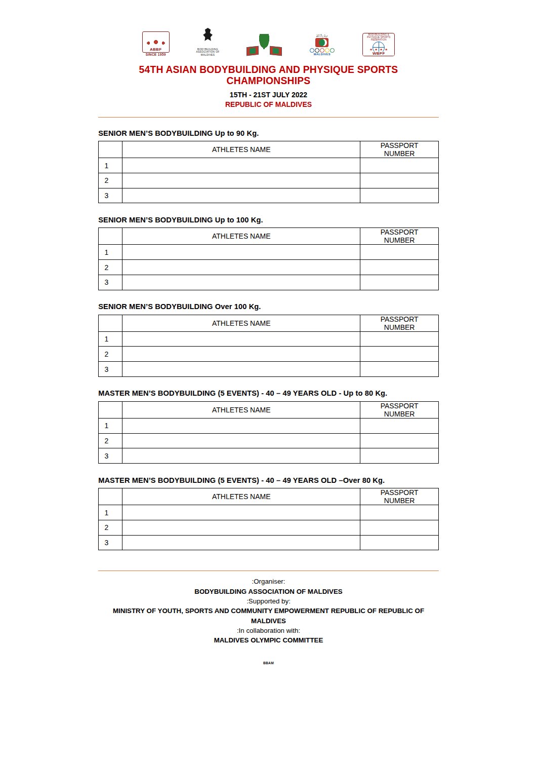SINCE 1959
BBAM
BODYBUILDING
ASSOCIATION OF
MALDIVES
ދިވެހިރާއްޖެ
MALDIVES
BODYBUILDING & PHYSIQUE SPORTS FEDERATION
★ ★ ★ ★
WBPF
54TH ASIAN BODYBUILDING AND PHYSIQUE SPORTS CHAMPIONSHIPS
15TH - 21ST JULY 2022
REPUBLIC OF MALDIVES
SENIOR MEN’S BODYBUILDING Up to 90 Kg.
| | ATHLETES NAME | PASSPORT NUMBER |
| --- | --- | --- |
| 1 | | |
| 2 | | |
| 3 | | |
SENIOR MEN’S BODYBUILDING Up to 100 Kg.
| | ATHLETES NAME | PASSPORT NUMBER |
| --- | --- | --- |
| 1 | | |
| 2 | | |
| 3 | | |
SENIOR MEN’S BODYBUILDING Over 100 Kg.
| | ATHLETES NAME | PASSPORT NUMBER |
| --- | --- | --- |
| 1 | | |
| 2 | | |
| 3 | | |
MASTER MEN’S BODYBUILDING (5 EVENTS) - 40 – 49 YEARS OLD - Up to 80 Kg.
| | ATHLETES NAME | PASSPORT NUMBER |
| --- | --- | --- |
| 1 | | |
| 2 | | |
| 3 | | |
MASTER MEN’S BODYBUILDING (5 EVENTS) - 40 – 49 YEARS OLD –Over 80 Kg.
| | ATHLETES NAME | PASSPORT NUMBER |
| --- | --- | --- |
| 1 | | |
| 2 | | |
| 3 | | |
:Organiser:
BODYBUILDING ASSOCIATION OF MALDIVES
:Supported by:
MINISTRY OF YOUTH, SPORTS AND COMMUNITY EMPOWERMENT REPUBLIC OF REPUBLIC OF MALDIVES
:In collaboration with:
MALDIVES OLYMPIC COMMITTEE